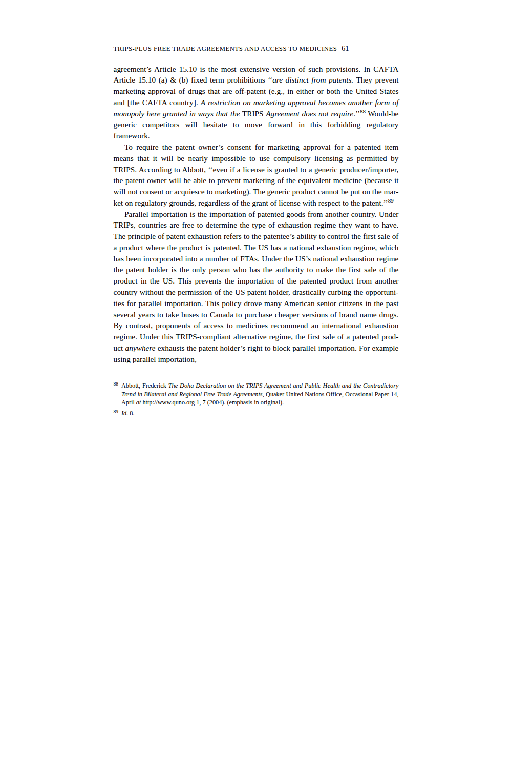TRIPS-PLUS FREE TRADE AGREEMENTS AND ACCESS TO MEDICINES61
agreement’s Article 15.10 is the most extensive version of such provisions. In CAFTA Article 15.10 (a) & (b) fixed term prohibitions ‘‘are distinct from patents. They prevent marketing approval of drugs that are off-patent (e.g., in either or both the United States and [the CAFTA country]. A restriction on marketing approval becomes another form of monopoly here granted in ways that the TRIPS Agreement does not require.’’88 Would-be generic competitors will hesitate to move forward in this forbidding regulatory framework.
To require the patent owner’s consent for marketing approval for a patented item means that it will be nearly impossible to use compulsory licensing as permitted by TRIPS. According to Abbott, ‘‘even if a license is granted to a generic producer/importer, the patent owner will be able to prevent marketing of the equivalent medicine (because it will not consent or acquiesce to marketing). The generic product cannot be put on the market on regulatory grounds, regardless of the grant of license with respect to the patent.’’89
Parallel importation is the importation of patented goods from another country. Under TRIPs, countries are free to determine the type of exhaustion regime they want to have. The principle of patent exhaustion refers to the patentee’s ability to control the first sale of a product where the product is patented. The US has a national exhaustion regime, which has been incorporated into a number of FTAs. Under the US’s national exhaustion regime the patent holder is the only person who has the authority to make the first sale of the product in the US. This prevents the importation of the patented product from another country without the permission of the US patent holder, drastically curbing the opportunities for parallel importation. This policy drove many American senior citizens in the past several years to take buses to Canada to purchase cheaper versions of brand name drugs. By contrast, proponents of access to medicines recommend an international exhaustion regime. Under this TRIPS-compliant alternative regime, the first sale of a patented product anywhere exhausts the patent holder’s right to block parallel importation. For example using parallel importation,
88 Abbott, Frederick The Doha Declaration on the TRIPS Agreement and Public Health and the Contradictory Trend in Bilateral and Regional Free Trade Agreements, Quaker United Nations Office, Occasional Paper 14, April at http://www.quno.org 1, 7 (2004). (emphasis in original).
89 Id. 8.